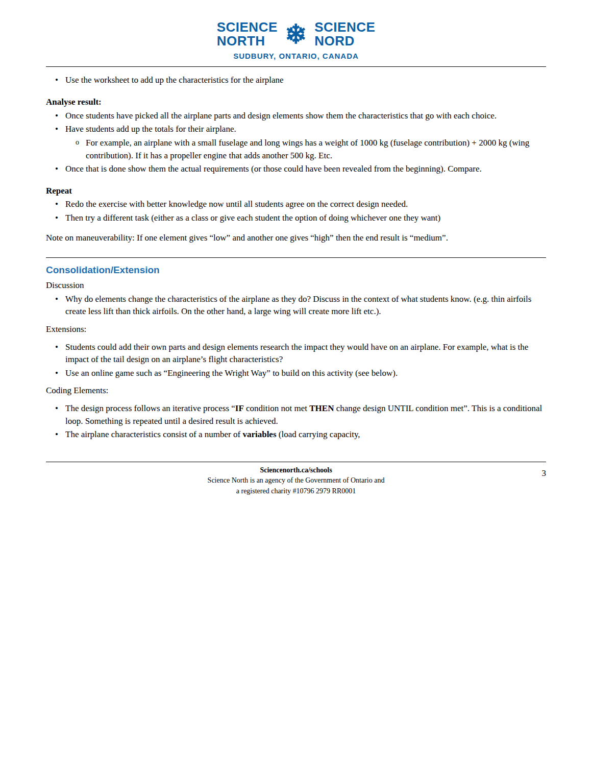SCIENCE
NORTH
❄
SCIENCE
NORD
SUDBURY, ONTARIO, CANADA
Use the worksheet to add up the characteristics for the airplane
Analyse result:
Once students have picked all the airplane parts and design elements show them the characteristics that go with each choice.
Have students add up the totals for their airplane.
For example, an airplane with a small fuselage and long wings has a weight of 1000 kg (fuselage contribution) + 2000 kg (wing contribution). If it has a propeller engine that adds another 500 kg. Etc.
Once that is done show them the actual requirements (or those could have been revealed from the beginning). Compare.
Repeat
Redo the exercise with better knowledge now until all students agree on the correct design needed.
Then try a different task (either as a class or give each student the option of doing whichever one they want)
Note on maneuverability: If one element gives “low” and another one gives “high” then the end result is “medium”.
Consolidation/Extension
Discussion
Why do elements change the characteristics of the airplane as they do? Discuss in the context of what students know. (e.g. thin airfoils create less lift than thick airfoils. On the other hand, a large wing will create more lift etc.).
Extensions:
Students could add their own parts and design elements research the impact they would have on an airplane. For example, what is the impact of the tail design on an airplane’s flight characteristics?
Use an online game such as “Engineering the Wright Way” to build on this activity (see below).
Coding Elements:
The design process follows an iterative process “IF condition not met THEN change design UNTIL condition met”. This is a conditional loop. Something is repeated until a desired result is achieved.
The airplane characteristics consist of a number of variables (load carrying capacity,
Sciencenorth.ca/schools
Science North is an agency of the Government of Ontario and
a registered charity #10796 2979 RR0001
3